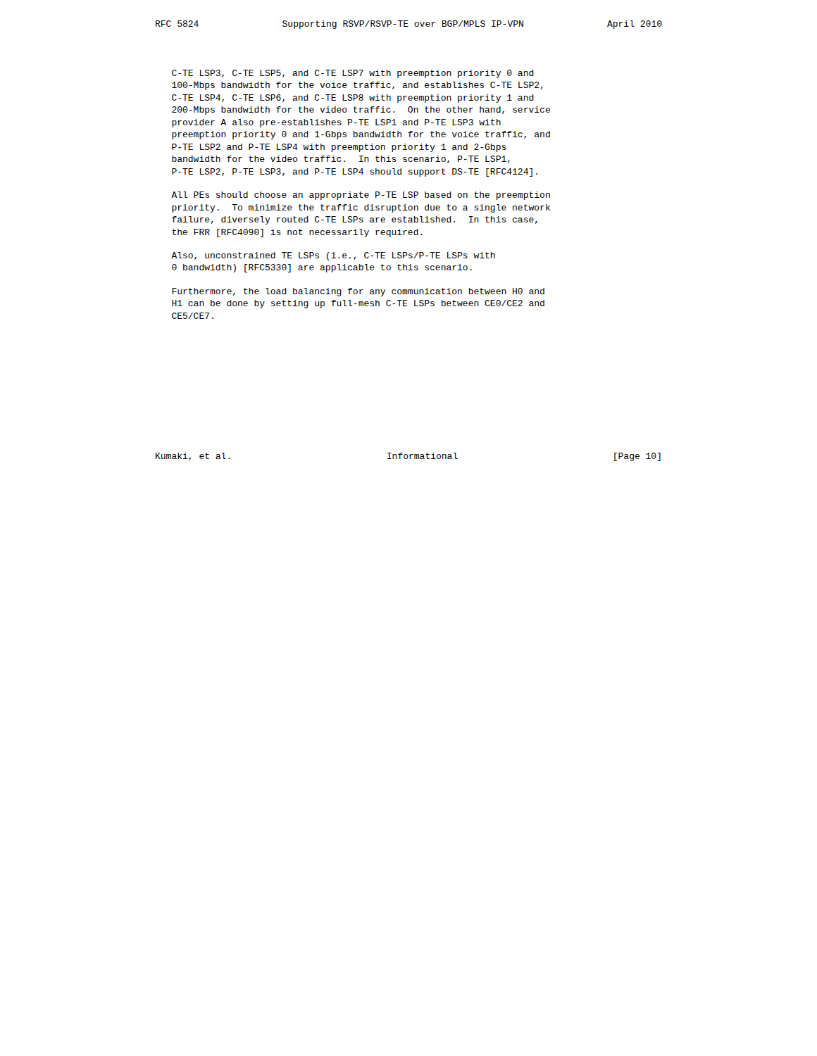RFC 5824 Supporting RSVP/RSVP-TE over BGP/MPLS IP-VPN April 2010
C-TE LSP3, C-TE LSP5, and C-TE LSP7 with preemption priority 0 and 100-Mbps bandwidth for the voice traffic, and establishes C-TE LSP2, C-TE LSP4, C-TE LSP6, and C-TE LSP8 with preemption priority 1 and 200-Mbps bandwidth for the video traffic. On the other hand, service provider A also pre-establishes P-TE LSP1 and P-TE LSP3 with preemption priority 0 and 1-Gbps bandwidth for the voice traffic, and P-TE LSP2 and P-TE LSP4 with preemption priority 1 and 2-Gbps bandwidth for the video traffic. In this scenario, P-TE LSP1, P-TE LSP2, P-TE LSP3, and P-TE LSP4 should support DS-TE [RFC4124].
All PEs should choose an appropriate P-TE LSP based on the preemption priority. To minimize the traffic disruption due to a single network failure, diversely routed C-TE LSPs are established. In this case, the FRR [RFC4090] is not necessarily required.
Also, unconstrained TE LSPs (i.e., C-TE LSPs/P-TE LSPs with 0 bandwidth) [RFC5330] are applicable to this scenario.
Furthermore, the load balancing for any communication between H0 and H1 can be done by setting up full-mesh C-TE LSPs between CE0/CE2 and CE5/CE7.
Kumaki, et al. Informational [Page 10]